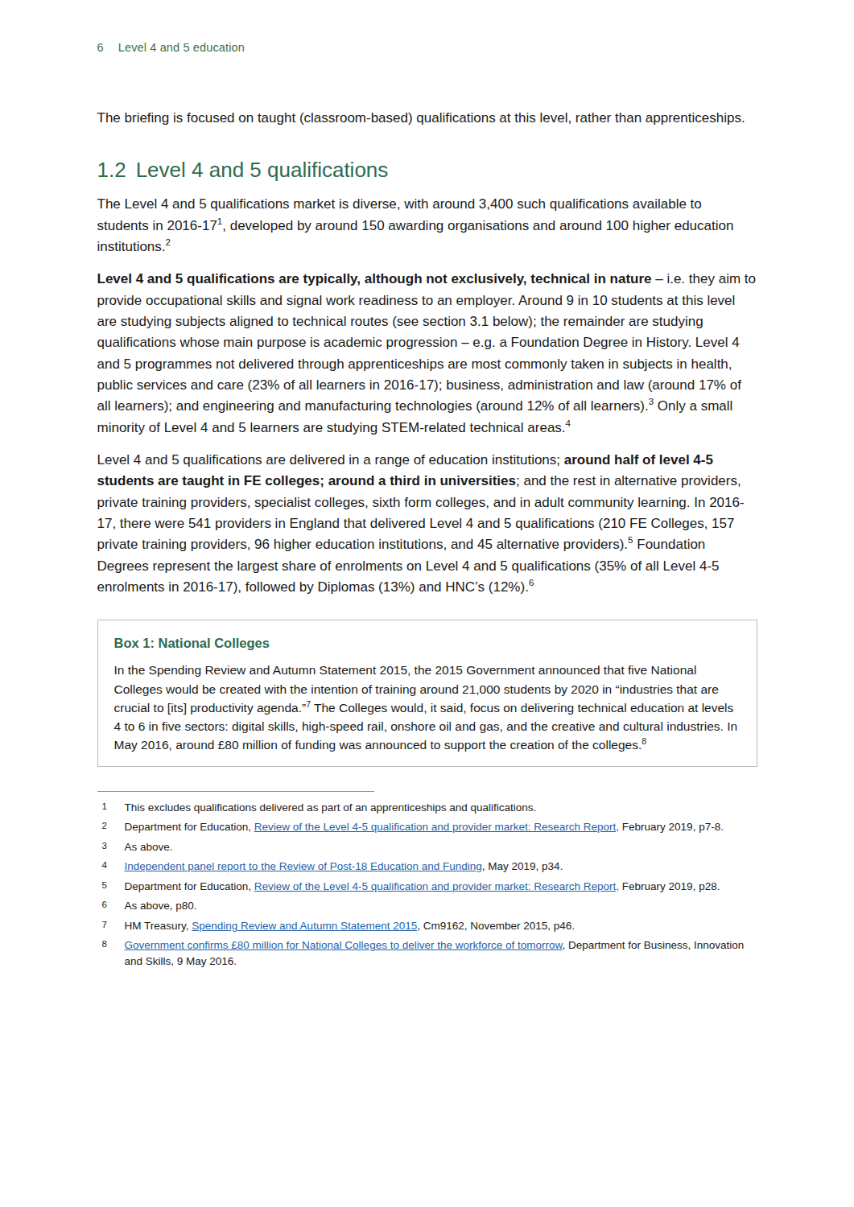6 Level 4 and 5 education
The briefing is focused on taught (classroom-based) qualifications at this level, rather than apprenticeships.
1.2 Level 4 and 5 qualifications
The Level 4 and 5 qualifications market is diverse, with around 3,400 such qualifications available to students in 2016-171, developed by around 150 awarding organisations and around 100 higher education institutions.2
Level 4 and 5 qualifications are typically, although not exclusively, technical in nature – i.e. they aim to provide occupational skills and signal work readiness to an employer. Around 9 in 10 students at this level are studying subjects aligned to technical routes (see section 3.1 below); the remainder are studying qualifications whose main purpose is academic progression – e.g. a Foundation Degree in History. Level 4 and 5 programmes not delivered through apprenticeships are most commonly taken in subjects in health, public services and care (23% of all learners in 2016-17); business, administration and law (around 17% of all learners); and engineering and manufacturing technologies (around 12% of all learners).3 Only a small minority of Level 4 and 5 learners are studying STEM-related technical areas.4
Level 4 and 5 qualifications are delivered in a range of education institutions; around half of level 4-5 students are taught in FE colleges; around a third in universities; and the rest in alternative providers, private training providers, specialist colleges, sixth form colleges, and in adult community learning. In 2016-17, there were 541 providers in England that delivered Level 4 and 5 qualifications (210 FE Colleges, 157 private training providers, 96 higher education institutions, and 45 alternative providers).5 Foundation Degrees represent the largest share of enrolments on Level 4 and 5 qualifications (35% of all Level 4-5 enrolments in 2016-17), followed by Diplomas (13%) and HNC’s (12%).6
Box 1: National Colleges
In the Spending Review and Autumn Statement 2015, the 2015 Government announced that five National Colleges would be created with the intention of training around 21,000 students by 2020 in “industries that are crucial to [its] productivity agenda.”7 The Colleges would, it said, focus on delivering technical education at levels 4 to 6 in five sectors: digital skills, high-speed rail, onshore oil and gas, and the creative and cultural industries. In May 2016, around £80 million of funding was announced to support the creation of the colleges.8
This excludes qualifications delivered as part of an apprenticeships and qualifications.
Department for Education, Review of the Level 4-5 qualification and provider market: Research Report, February 2019, p7-8.
As above.
Independent panel report to the Review of Post-18 Education and Funding, May 2019, p34.
Department for Education, Review of the Level 4-5 qualification and provider market: Research Report, February 2019, p28.
As above, p80.
HM Treasury, Spending Review and Autumn Statement 2015, Cm9162, November 2015, p46.
Government confirms £80 million for National Colleges to deliver the workforce of tomorrow, Department for Business, Innovation and Skills, 9 May 2016.